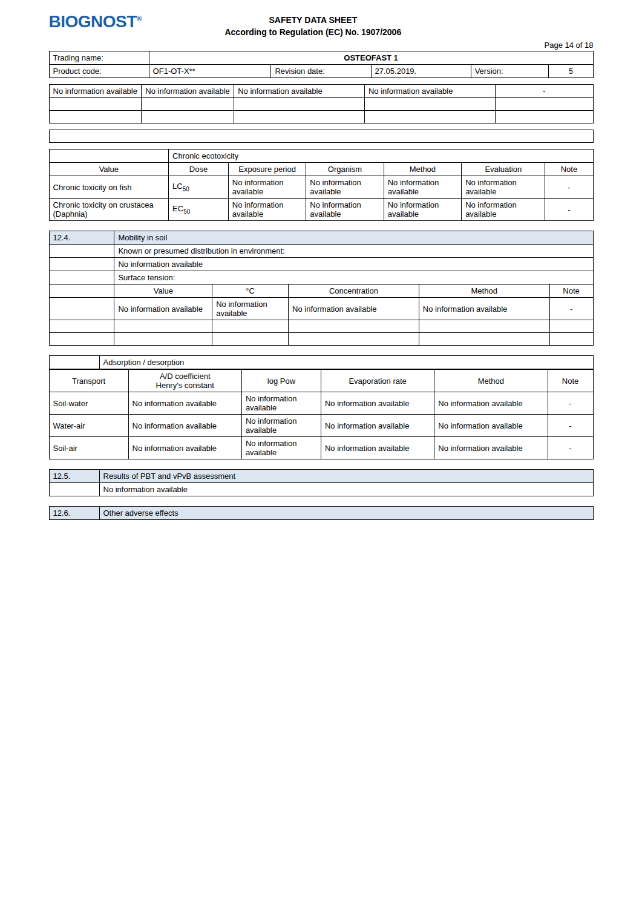BIOGNOST®
SAFETY DATA SHEET
According to Regulation (EC) No. 1907/2006
Page 14 of 18
| Trading name: | OSTEOFAST 1 |
| Product code: | OF1-OT-X** | Revision date: | 27.05.2019. | Version: | 5 |
| No information available | No information available | No information available | No information available | - |
| | Chronic ecotoxicity |
| Value | Dose | Exposure period | Organism | Method | Evaluation | Note |
| Chronic toxicity on fish | LC 50 | No information available | No information available | No information available | No information available | - |
| Chronic toxicity on crustacea (Daphnia) | EC 50 | No information available | No information available | No information available | No information available | - |
| 12.4. | Mobility in soil |
| | Known or presumed distribution in environment: |
| | No information available |
| | Surface tension: |
| | Value | °C | Concentration | Method | Note |
| | No information available | No information available | No information available | No information available | - |
| | Adsorption / desorption |
| Transport | A/D coefficient Henry's constant | log Pow | Evaporation rate | Method | Note |
| Soil-water | No information available | No information available | No information available | No information available | - |
| Water-air | No information available | No information available | No information available | No information available | - |
| Soil-air | No information available | No information available | No information available | No information available | - |
| 12.5. | Results of PBT and vPvB assessment |
| | No information available |
| 12.6. | Other adverse effects |